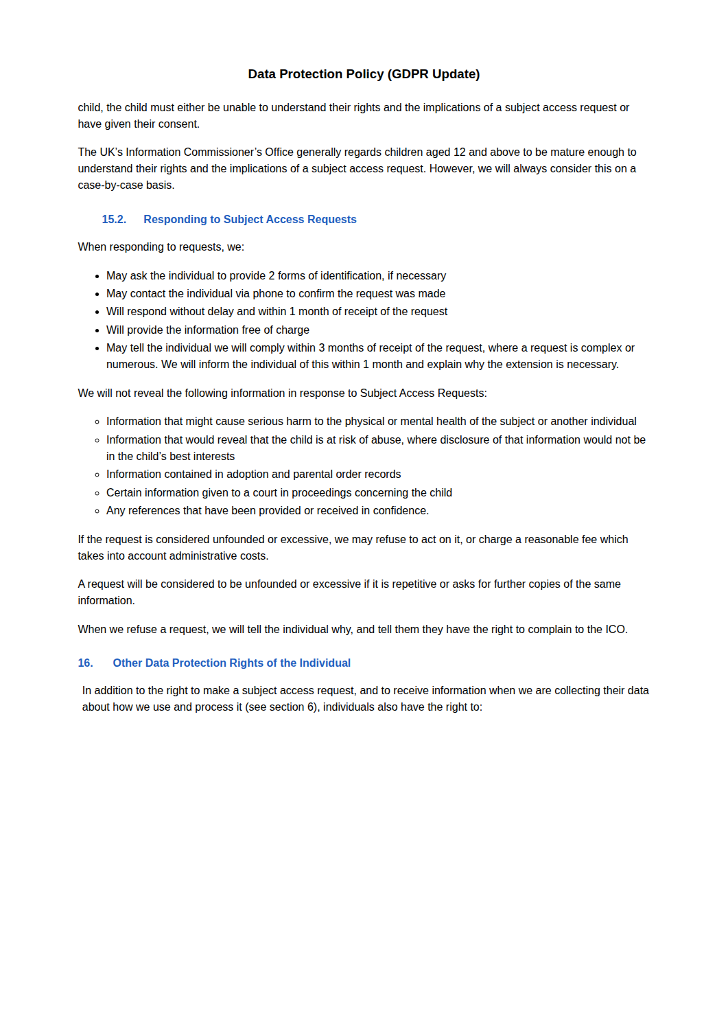Data Protection Policy (GDPR Update)
child, the child must either be unable to understand their rights and the implications of a subject access request or have given their consent.
The UK’s Information Commissioner’s Office generally regards children aged 12 and above to be mature enough to understand their rights and the implications of a subject access request. However, we will always consider this on a case-by-case basis.
15.2. Responding to Subject Access Requests
When responding to requests, we:
May ask the individual to provide 2 forms of identification, if necessary
May contact the individual via phone to confirm the request was made
Will respond without delay and within 1 month of receipt of the request
Will provide the information free of charge
May tell the individual we will comply within 3 months of receipt of the request, where a request is complex or numerous. We will inform the individual of this within 1 month and explain why the extension is necessary.
We will not reveal the following information in response to Subject Access Requests:
Information that might cause serious harm to the physical or mental health of the subject or another individual
Information that would reveal that the child is at risk of abuse, where disclosure of that information would not be in the child’s best interests
Information contained in adoption and parental order records
Certain information given to a court in proceedings concerning the child
Any references that have been provided or received in confidence.
If the request is considered unfounded or excessive, we may refuse to act on it, or charge a reasonable fee which takes into account administrative costs.
A request will be considered to be unfounded or excessive if it is repetitive or asks for further copies of the same information.
When we refuse a request, we will tell the individual why, and tell them they have the right to complain to the ICO.
16. Other Data Protection Rights of the Individual
In addition to the right to make a subject access request, and to receive information when we are collecting their data about how we use and process it (see section 6), individuals also have the right to: